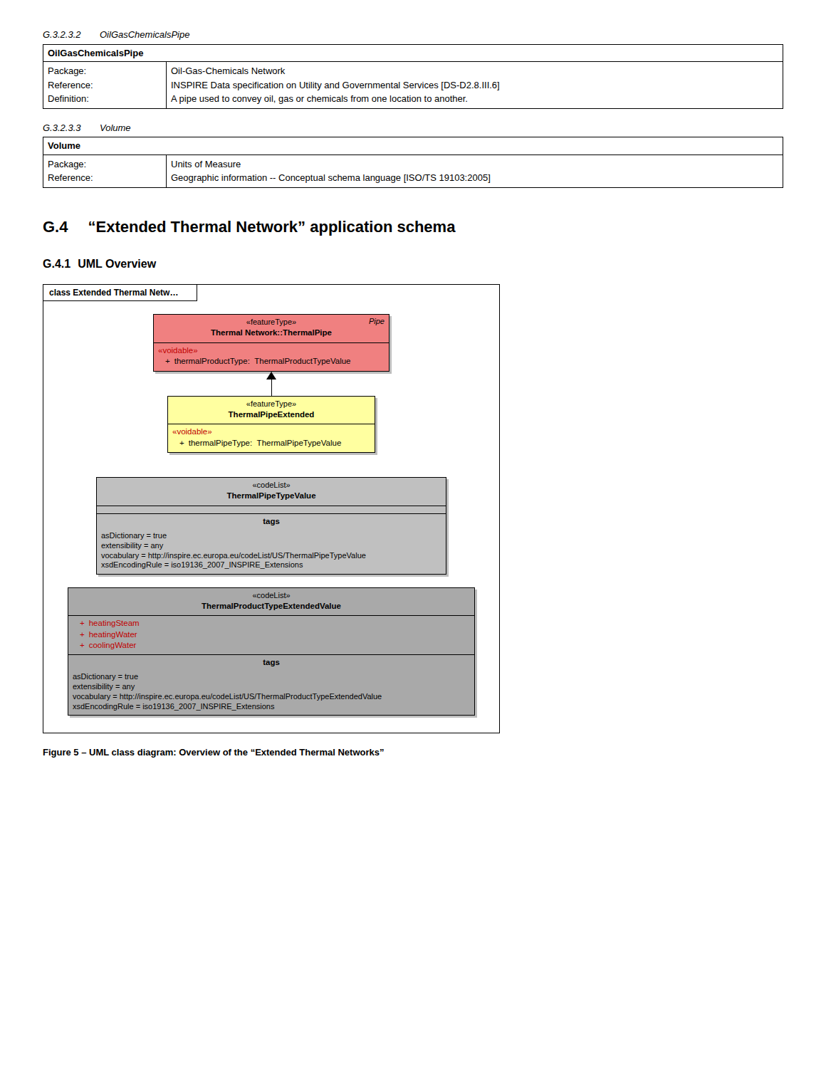G.3.2.3.2 OilGasChemicalsPipe
| OilGasChemicalsPipe |
| --- |
| Package: | Oil-Gas-Chemicals Network |
| Reference: | INSPIRE Data specification on Utility and Governmental Services [DS-D2.8.III.6] |
| Definition: | A pipe used to convey oil, gas or chemicals from one location to another. |
G.3.2.3.3 Volume
| Volume |
| --- |
| Package: | Units of Measure |
| Reference: | Geographic information -- Conceptual schema language [ISO/TS 19103:2005] |
G.4“Extended Thermal Network” application schema
G.4.1 UML Overview
class Extended Thermal Netw…
Pipe
«featureType»
Thermal Network::ThermalPipe
«voidable»
+thermalProductType: ThermalProductTypeValue
«featureType»
ThermalPipeExtended
«voidable»
+thermalPipeType: ThermalPipeTypeValue
«codeList»
ThermalPipeTypeValue
tags
asDictionary = true
extensibility = any
vocabulary = http://inspire.ec.europa.eu/codeList/US/ThermalPipeTypeValue
xsdEncodingRule = iso19136_2007_INSPIRE_Extensions
«codeList»
ThermalProductTypeExtendedValue
+heatingSteam
+heatingWater
+coolingWater
tags
asDictionary = true
extensibility = any
vocabulary = http://inspire.ec.europa.eu/codeList/US/ThermalProductTypeExtendedValue
xsdEncodingRule = iso19136_2007_INSPIRE_Extensions
Figure 5 – UML class diagram: Overview of the “Extended Thermal Networks”